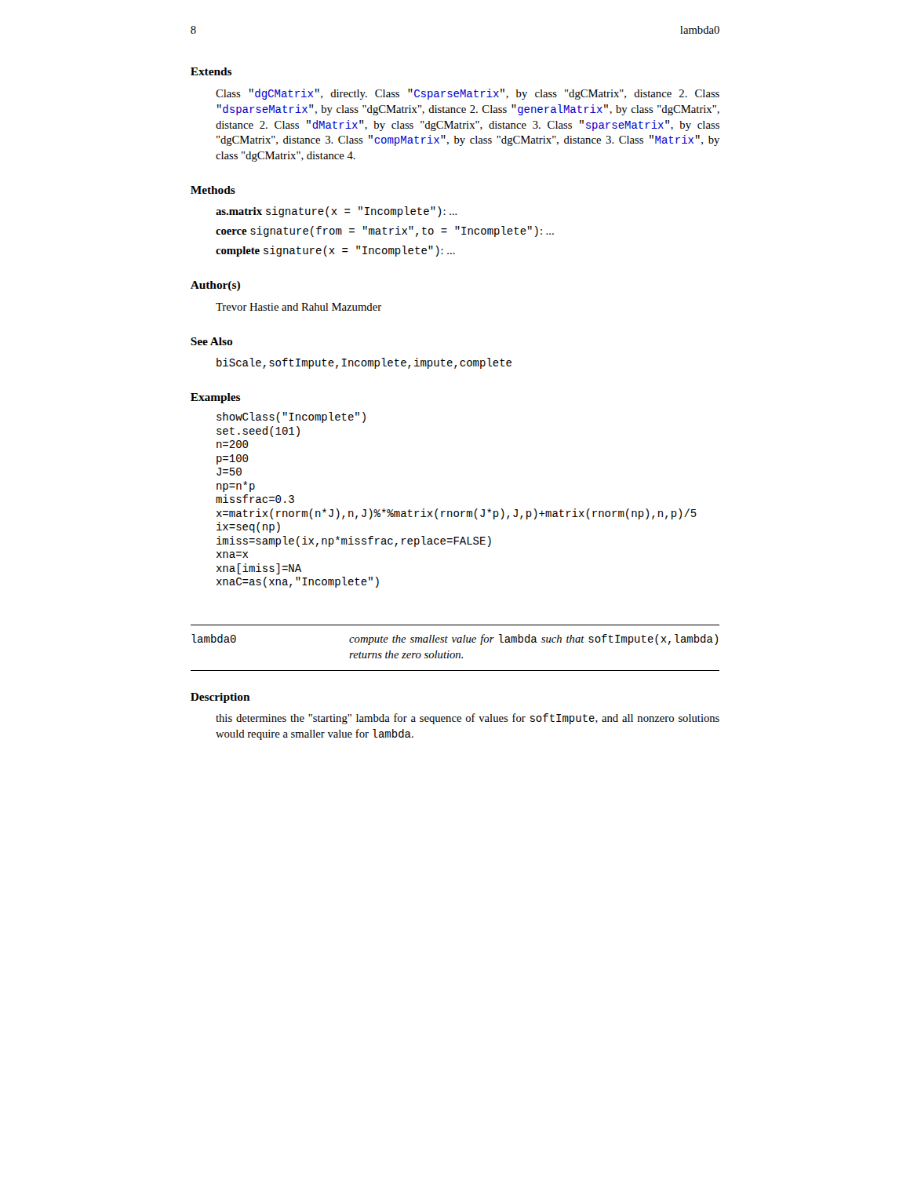8 lambda0
Extends
Class "dgCMatrix", directly. Class "CsparseMatrix", by class "dgCMatrix", distance 2. Class "dsparseMatrix", by class "dgCMatrix", distance 2. Class "generalMatrix", by class "dgCMatrix", distance 2. Class "dMatrix", by class "dgCMatrix", distance 3. Class "sparseMatrix", by class "dgCMatrix", distance 3. Class "compMatrix", by class "dgCMatrix", distance 3. Class "Matrix", by class "dgCMatrix", distance 4.
Methods
as.matrix signature(x = "Incomplete"): ...
coerce signature(from = "matrix",to = "Incomplete"): ...
complete signature(x = "Incomplete"): ...
Author(s)
Trevor Hastie and Rahul Mazumder
See Also
biScale,softImpute,Incomplete,impute,complete
Examples
showClass("Incomplete")
set.seed(101)
n=200
p=100
J=50
np=n*p
missfrac=0.3
x=matrix(rnorm(n*J),n,J)%*%matrix(rnorm(J*p),J,p)+matrix(rnorm(np),n,p)/5
ix=seq(np)
imiss=sample(ix,np*missfrac,replace=FALSE)
xna=x
xna[imiss]=NA
xnaC=as(xna,"Incomplete")
| lambda0 | compute the smallest value for lambda such that softImpute(x,lambda) returns the zero solution. |
Description
this determines the "starting" lambda for a sequence of values for softImpute, and all nonzero solutions would require a smaller value for lambda.